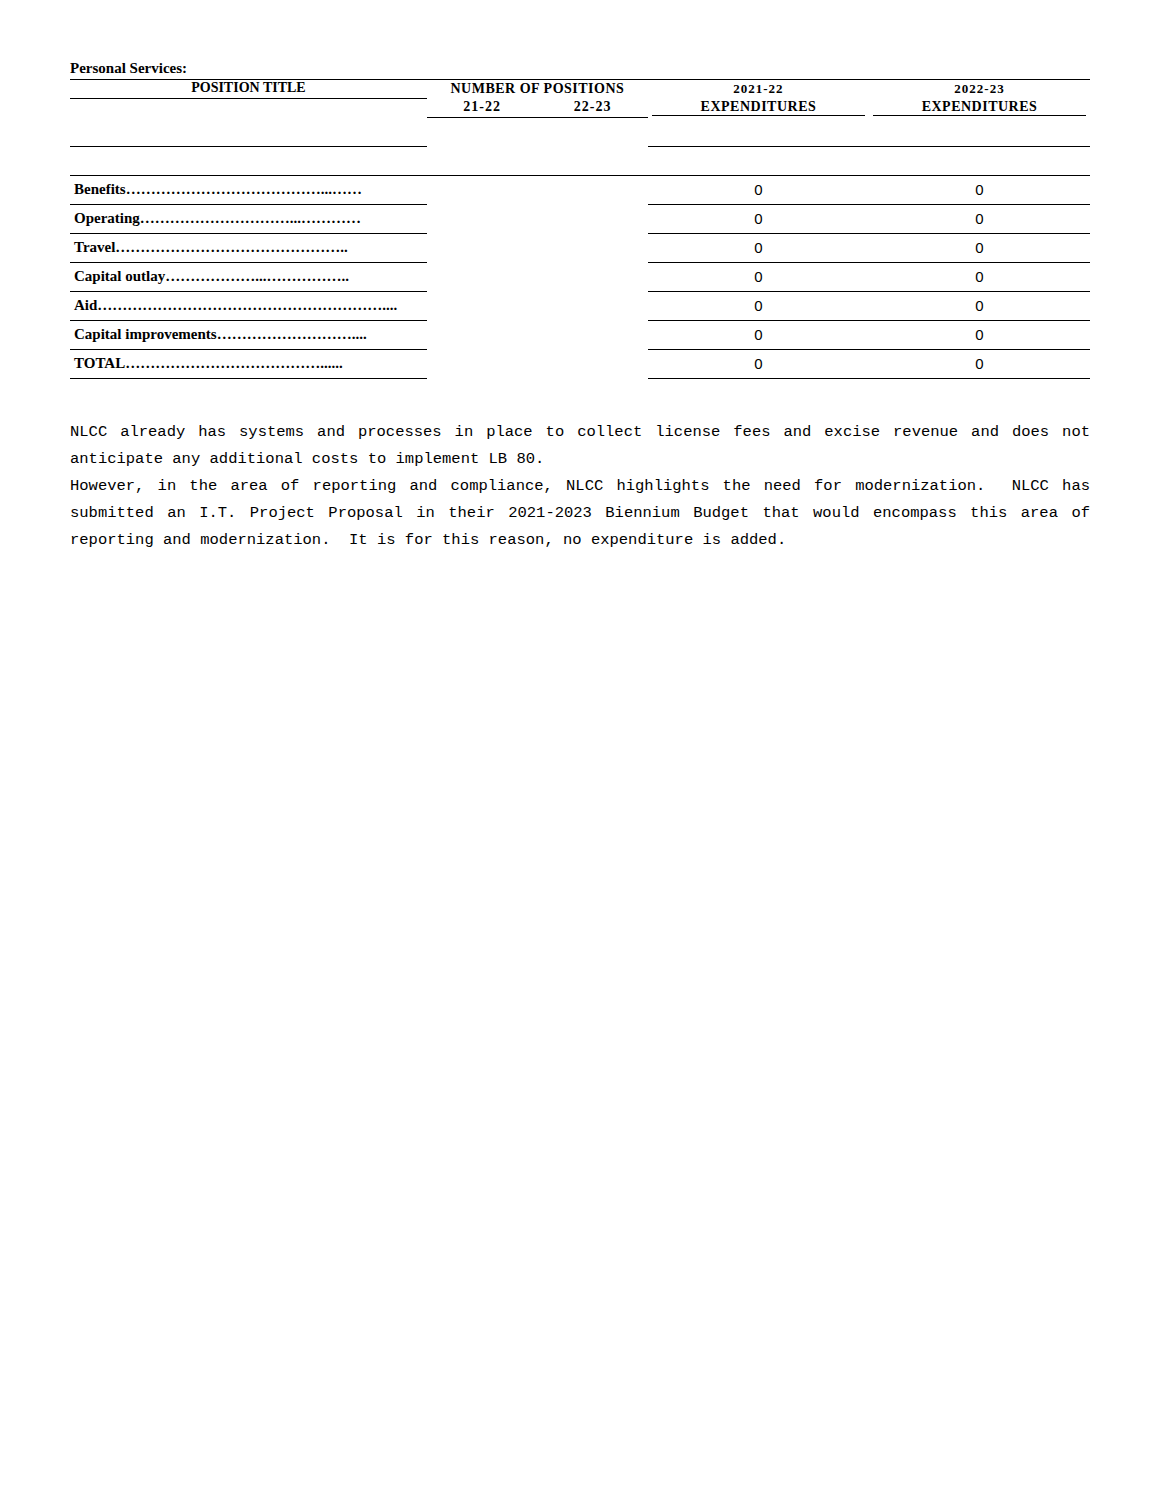Personal Services:
| POSITION TITLE | NUMBER OF POSITIONS | 2021-22 | 2022-23 |
| --- | --- | --- | --- |
| | 21-22 | 22-23 | EXPENDITURES | EXPENDITURES |
| Benefits…………………………………...…… | | | 0 | 0 |
| Operating…………………………...………… | | | 0 | 0 |
| Travel……………………………………….. | | | 0 | 0 |
| Capital outlay………………...…………….. | | | 0 | 0 |
| Aid………………………………………………….... | | | 0 | 0 |
| Capital improvements……………………….... | | | 0 | 0 |
| TOTAL…………………………………...... | | | 0 | 0 |
NLCC already has systems and processes in place to collect license fees and excise revenue and does not anticipate any additional costs to implement LB 80.
However, in the area of reporting and compliance, NLCC highlights the need for modernization. NLCC has submitted an I.T. Project Proposal in their 2021-2023 Biennium Budget that would encompass this area of reporting and modernization. It is for this reason, no expenditure is added.